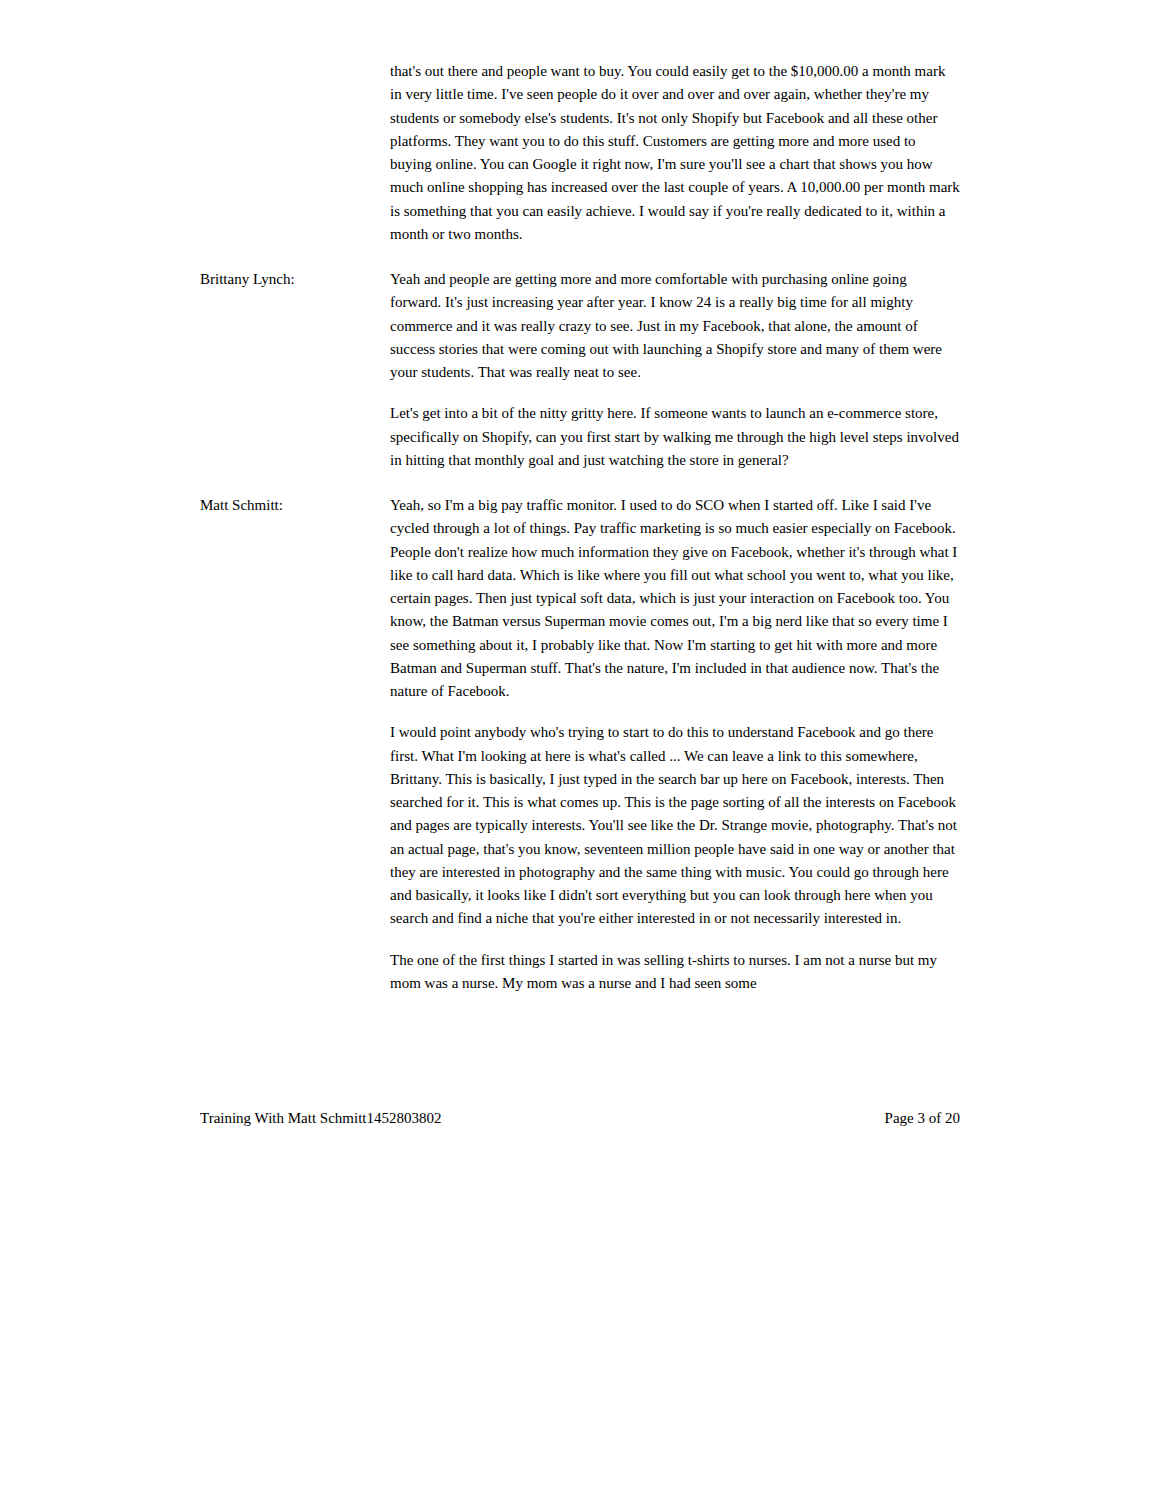that's out there and people want to buy. You could easily get to the $10,000.00 a month mark in very little time. I've seen people do it over and over and over again, whether they're my students or somebody else's students. It's not only Shopify but Facebook and all these other platforms. They want you to do this stuff. Customers are getting more and more used to buying online. You can Google it right now, I'm sure you'll see a chart that shows you how much online shopping has increased over the last couple of years. A 10,000.00 per month mark is something that you can easily achieve. I would say if you're really dedicated to it, within a month or two months.
Brittany Lynch:
Yeah and people are getting more and more comfortable with purchasing online going forward. It's just increasing year after year. I know 24 is a really big time for all mighty commerce and it was really crazy to see. Just in my Facebook, that alone, the amount of success stories that were coming out with launching a Shopify store and many of them were your students. That was really neat to see.
Let's get into a bit of the nitty gritty here. If someone wants to launch an e-commerce store, specifically on Shopify, can you first start by walking me through the high level steps involved in hitting that monthly goal and just watching the store in general?
Matt Schmitt:
Yeah, so I'm a big pay traffic monitor. I used to do SCO when I started off. Like I said I've cycled through a lot of things. Pay traffic marketing is so much easier especially on Facebook. People don't realize how much information they give on Facebook, whether it's through what I like to call hard data. Which is like where you fill out what school you went to, what you like, certain pages. Then just typical soft data, which is just your interaction on Facebook too. You know, the Batman versus Superman movie comes out, I'm a big nerd like that so every time I see something about it, I probably like that. Now I'm starting to get hit with more and more Batman and Superman stuff. That's the nature, I'm included in that audience now. That's the nature of Facebook.
I would point anybody who's trying to start to do this to understand Facebook and go there first. What I'm looking at here is what's called ... We can leave a link to this somewhere, Brittany. This is basically, I just typed in the search bar up here on Facebook, interests. Then searched for it. This is what comes up. This is the page sorting of all the interests on Facebook and pages are typically interests. You'll see like the Dr. Strange movie, photography. That's not an actual page, that's you know, seventeen million people have said in one way or another that they are interested in photography and the same thing with music. You could go through here and basically, it looks like I didn't sort everything but you can look through here when you search and find a niche that you're either interested in or not necessarily interested in.
The one of the first things I started in was selling t-shirts to nurses. I am not a nurse but my mom was a nurse. My mom was a nurse and I had seen some
Training With Matt Schmitt1452803802 Page 3 of 20